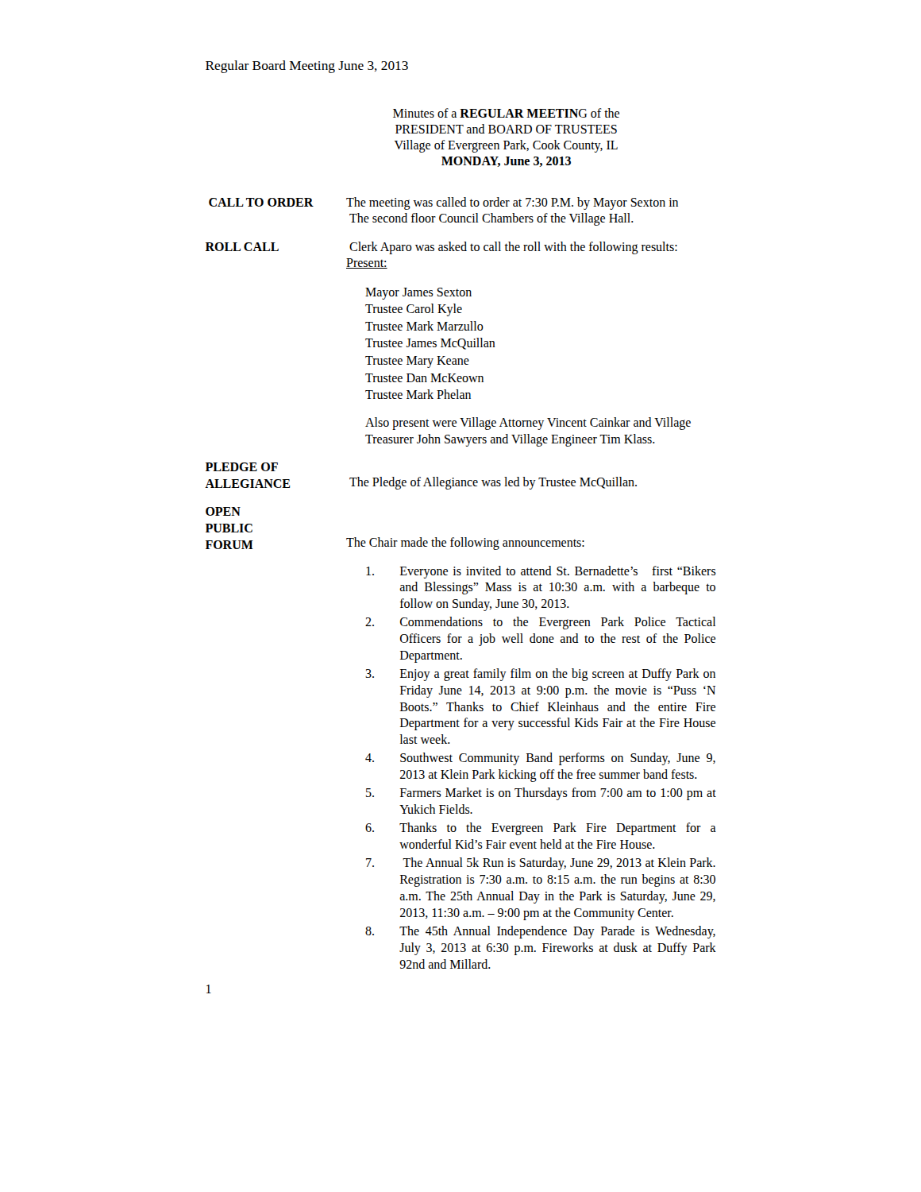Regular Board Meeting June 3, 2013
Minutes of a REGULAR MEETING of the
PRESIDENT and BOARD OF TRUSTEES
Village of Evergreen Park, Cook County, IL
MONDAY, June 3, 2013
| CALL TO ORDER | The meeting was called to order at 7:30 P.M. by Mayor Sexton in The second floor Council Chambers of the Village Hall. |
| ROLL CALL | Clerk Aparo was asked to call the roll with the following results: Present: Mayor James Sexton Trustee Carol Kyle Trustee Mark Marzullo Trustee James McQuillan Trustee Mary Keane Trustee Dan McKeown Trustee Mark Phelan Also present were Village Attorney Vincent Cainkar and Village Treasurer John Sawyers and Village Engineer Tim Klass. |
| PLEDGE OF ALLEGIANCE | The Pledge of Allegiance was led by Trustee McQuillan. |
| OPEN PUBLIC FORUM | The Chair made the following announcements: Everyone is invited to attend St. Bernadette’s first “Bikers and Blessings” Mass is at 10:30 a.m. with a barbeque to follow on Sunday, June 30, 2013. Commendations to the Evergreen Park Police Tactical Officers for a job well done and to the rest of the Police Department. Enjoy a great family film on the big screen at Duffy Park on Friday June 14, 2013 at 9:00 p.m. the movie is “Puss ‘N Boots.” Thanks to Chief Kleinhaus and the entire Fire Department for a very successful Kids Fair at the Fire House last week. Southwest Community Band performs on Sunday, June 9, 2013 at Klein Park kicking off the free summer band fests. Farmers Market is on Thursdays from 7:00 am to 1:00 pm at Yukich Fields. Thanks to the Evergreen Park Fire Department for a wonderful Kid’s Fair event held at the Fire House. The Annual 5k Run is Saturday, June 29, 2013 at Klein Park. Registration is 7:30 a.m. to 8:15 a.m. the run begins at 8:30 a.m. The 25th Annual Day in the Park is Saturday, June 29, 2013, 11:30 a.m. – 9:00 pm at the Community Center. The 45th Annual Independence Day Parade is Wednesday, July 3, 2013 at 6:30 p.m. Fireworks at dusk at Duffy Park 92nd and Millard. |
1